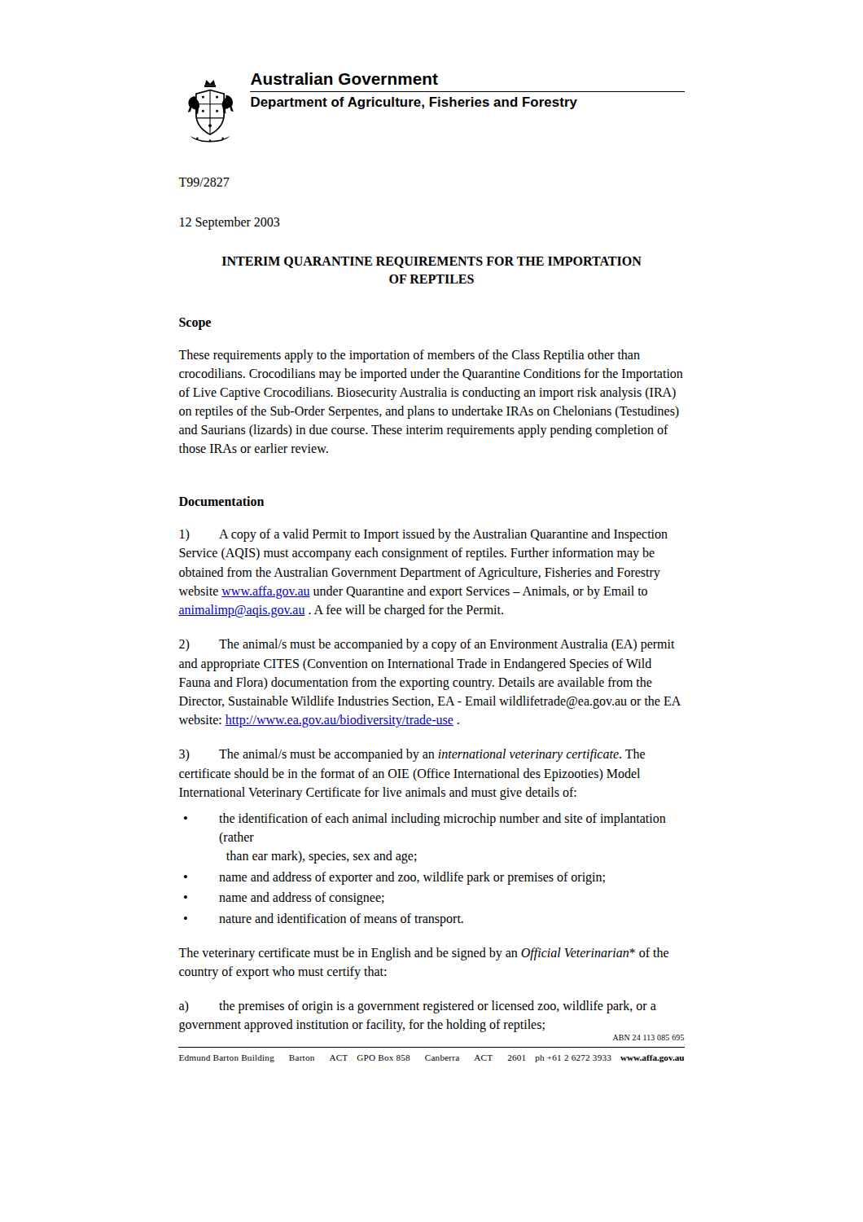Australian Government
Department of Agriculture, Fisheries and Forestry
T99/2827
12 September 2003
Interim Quarantine Requirements for the Importation of Reptiles
Scope
These requirements apply to the importation of members of the Class Reptilia other than crocodilians. Crocodilians may be imported under the Quarantine Conditions for the Importation of Live Captive Crocodilians. Biosecurity Australia is conducting an import risk analysis (IRA) on reptiles of the Sub-Order Serpentes, and plans to undertake IRAs on Chelonians (Testudines) and Saurians (lizards) in due course. These interim requirements apply pending completion of those IRAs or earlier review.
Documentation
1) A copy of a valid Permit to Import issued by the Australian Quarantine and Inspection Service (AQIS) must accompany each consignment of reptiles. Further information may be obtained from the Australian Government Department of Agriculture, Fisheries and Forestry website www.affa.gov.au under Quarantine and export Services – Animals, or by Email to animalimp@aqis.gov.au . A fee will be charged for the Permit.
2) The animal/s must be accompanied by a copy of an Environment Australia (EA) permit and appropriate CITES (Convention on International Trade in Endangered Species of Wild Fauna and Flora) documentation from the exporting country. Details are available from the Director, Sustainable Wildlife Industries Section, EA - Email wildlifetrade@ea.gov.au or the EA website: http://www.ea.gov.au/biodiversity/trade-use .
3) The animal/s must be accompanied by an international veterinary certificate. The certificate should be in the format of an OIE (Office International des Epizooties) Model International Veterinary Certificate for live animals and must give details of:
the identification of each animal including microchip number and site of implantation (ratherthan ear mark), species, sex and age;
name and address of exporter and zoo, wildlife park or premises of origin;
name and address of consignee;
nature and identification of means of transport.
The veterinary certificate must be in English and be signed by an Official Veterinarian* of the country of export who must certify that:
a) the premises of origin is a government registered or licensed zoo, wildlife park, or a government approved institution or facility, for the holding of reptiles;
ABN 24 113 085 695
Edmund Barton Building Barton ACT GPO Box 858 Canberra ACT 2601 ph +61 2 6272 3933 www.affa.gov.au